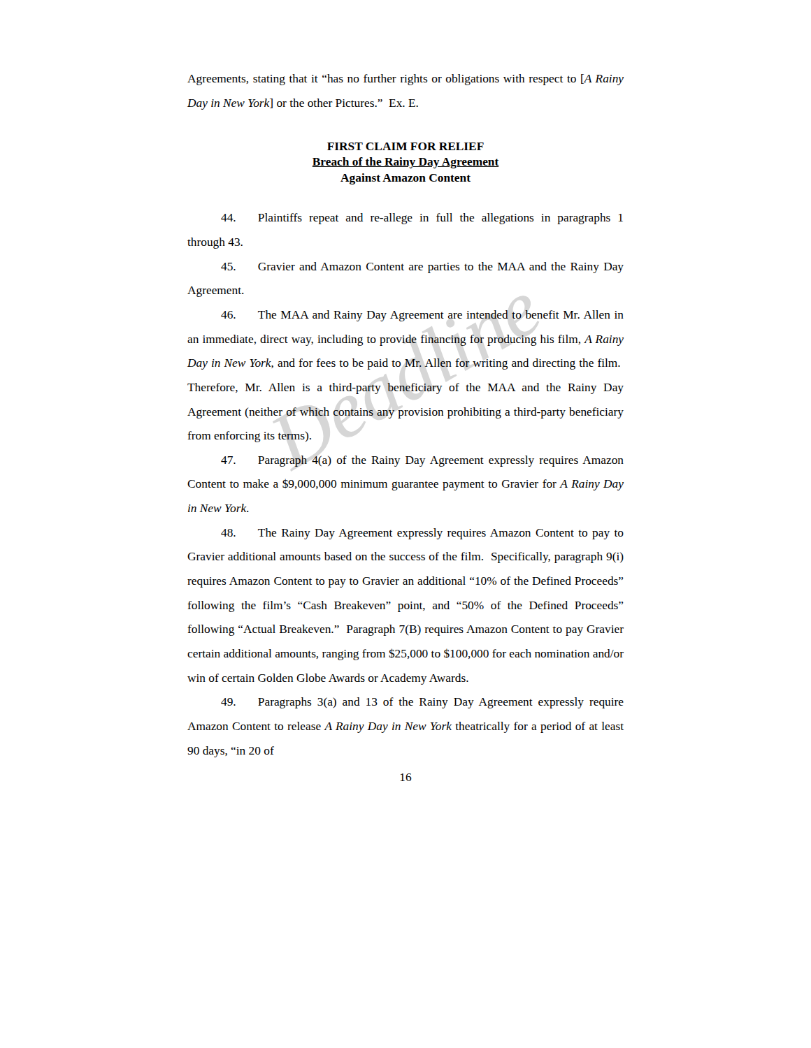Deadline
Agreements, stating that it “has no further rights or obligations with respect to [A Rainy Day in New York] or the other Pictures.” Ex. E.
First Claim for Relief
Breach of the Rainy Day Agreement
Against Amazon Content
44. Plaintiffs repeat and re-allege in full the allegations in paragraphs 1 through 43.
45. Gravier and Amazon Content are parties to the MAA and the Rainy Day Agreement.
46. The MAA and Rainy Day Agreement are intended to benefit Mr. Allen in an immediate, direct way, including to provide financing for producing his film, A Rainy Day in New York, and for fees to be paid to Mr. Allen for writing and directing the film. Therefore, Mr. Allen is a third-party beneficiary of the MAA and the Rainy Day Agreement (neither of which contains any provision prohibiting a third-party beneficiary from enforcing its terms).
47. Paragraph 4(a) of the Rainy Day Agreement expressly requires Amazon Content to make a $9,000,000 minimum guarantee payment to Gravier for A Rainy Day in New York.
48. The Rainy Day Agreement expressly requires Amazon Content to pay to Gravier additional amounts based on the success of the film. Specifically, paragraph 9(i) requires Amazon Content to pay to Gravier an additional “10% of the Defined Proceeds” following the film’s “Cash Breakeven” point, and “50% of the Defined Proceeds” following “Actual Breakeven.” Paragraph 7(B) requires Amazon Content to pay Gravier certain additional amounts, ranging from $25,000 to $100,000 for each nomination and/or win of certain Golden Globe Awards or Academy Awards.
49. Paragraphs 3(a) and 13 of the Rainy Day Agreement expressly require Amazon Content to release A Rainy Day in New York theatrically for a period of at least 90 days, “in 20 of
16